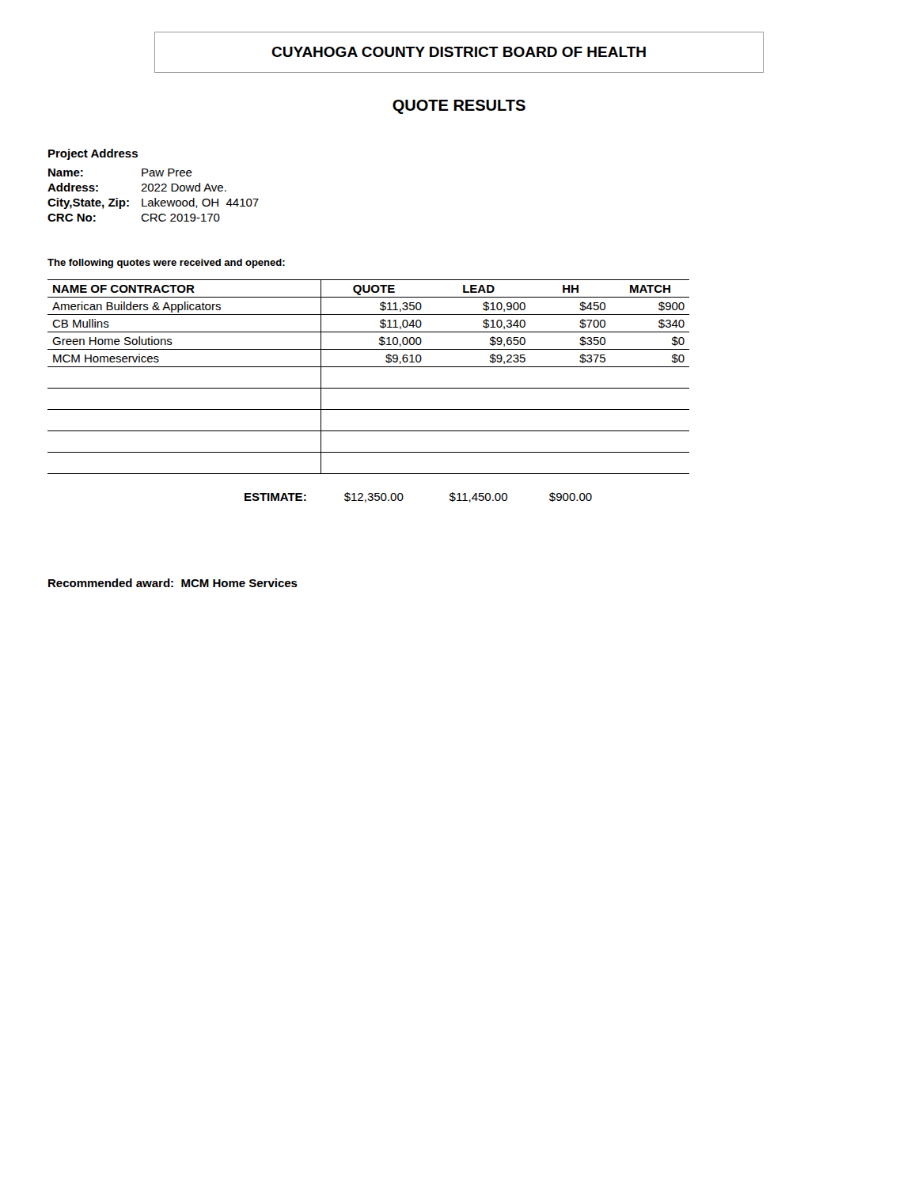CUYAHOGA COUNTY DISTRICT BOARD OF HEALTH
QUOTE RESULTS
Project Address
| Name: | Paw Pree |
| Address: | 2022 Dowd Ave. |
| City,State, Zip: | Lakewood, OH 44107 |
| CRC No: | CRC 2019-170 |
The following quotes were received and opened:
| NAME OF CONTRACTOR | QUOTE | LEAD | HH | MATCH |
| --- | --- | --- | --- | --- |
| American Builders & Applicators | $11,350 | $10,900 | $450 | $900 |
| CB Mullins | $11,040 | $10,340 | $700 | $340 |
| Green Home Solutions | $10,000 | $9,650 | $350 | $0 |
| MCM Homeservices | $9,610 | $9,235 | $375 | $0 |
| ESTIMATE: | $12,350.00 | $11,450.00 | $900.00 | |
Recommended award: MCM Home Services